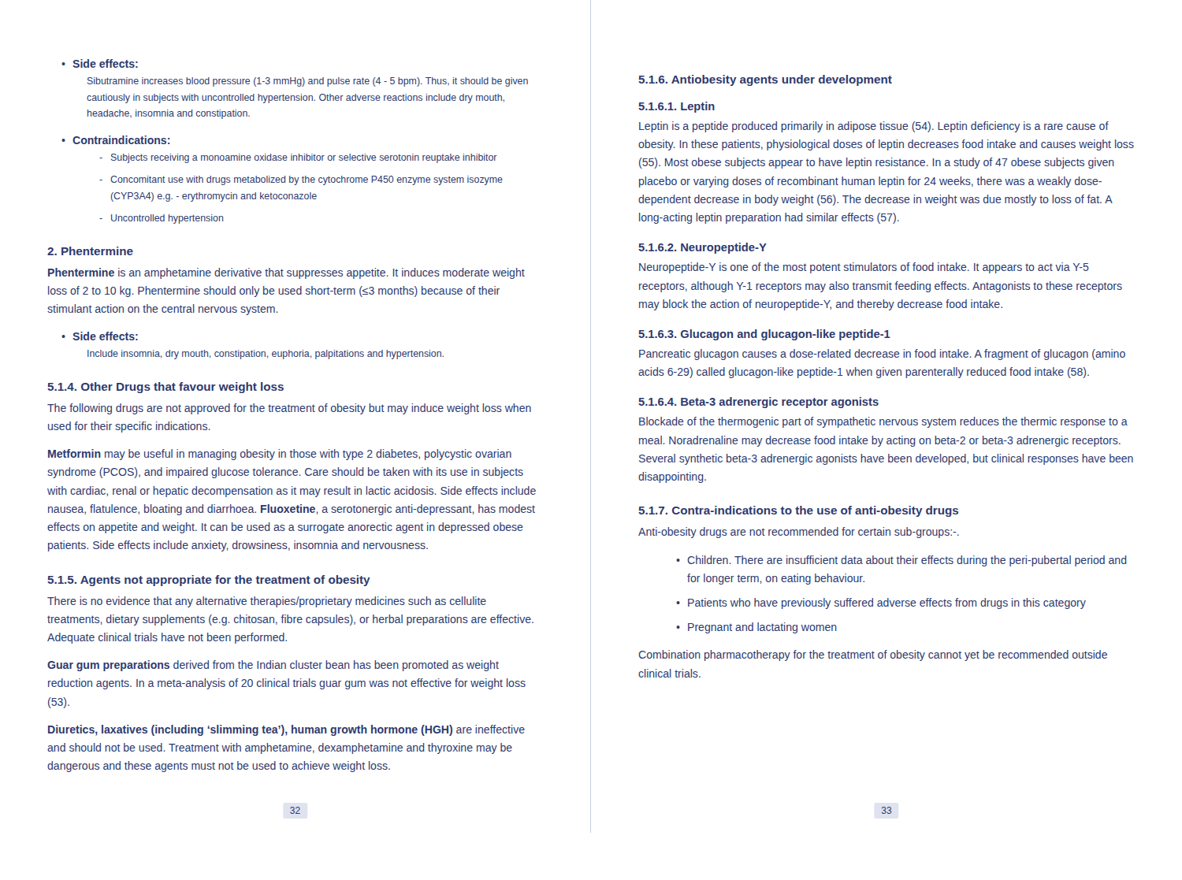Side effects:
Sibutramine increases blood pressure (1-3 mmHg) and pulse rate (4 - 5 bpm). Thus, it should be given cautiously in subjects with uncontrolled hypertension. Other adverse reactions include dry mouth, headache, insomnia and constipation.
Contraindications:
Subjects receiving a monoamine oxidase inhibitor or selective serotonin reuptake inhibitor
Concomitant use with drugs metabolized by the cytochrome P450 enzyme system isozyme (CYP3A4) e.g. - erythromycin and ketoconazole
Uncontrolled hypertension
2. Phentermine
Phentermine is an amphetamine derivative that suppresses appetite. It induces moderate weight loss of 2 to 10 kg. Phentermine should only be used short-term (≤3 months) because of their stimulant action on the central nervous system.
Side effects:
Include insomnia, dry mouth, constipation, euphoria, palpitations and hypertension.
5.1.4. Other Drugs that favour weight loss
The following drugs are not approved for the treatment of obesity but may induce weight loss when used for their specific indications.
Metformin may be useful in managing obesity in those with type 2 diabetes, polycystic ovarian syndrome (PCOS), and impaired glucose tolerance. Care should be taken with its use in subjects with cardiac, renal or hepatic decompensation as it may result in lactic acidosis. Side effects include nausea, flatulence, bloating and diarrhoea. Fluoxetine, a serotonergic anti-depressant, has modest effects on appetite and weight. It can be used as a surrogate anorectic agent in depressed obese patients. Side effects include anxiety, drowsiness, insomnia and nervousness.
5.1.5. Agents not appropriate for the treatment of obesity
There is no evidence that any alternative therapies/proprietary medicines such as cellulite treatments, dietary supplements (e.g. chitosan, fibre capsules), or herbal preparations are effective. Adequate clinical trials have not been performed.
Guar gum preparations derived from the Indian cluster bean has been promoted as weight reduction agents. In a meta-analysis of 20 clinical trials guar gum was not effective for weight loss (53).
Diuretics, laxatives (including ‘slimming tea’), human growth hormone (HGH) are ineffective and should not be used. Treatment with amphetamine, dexamphetamine and thyroxine may be dangerous and these agents must not be used to achieve weight loss.
32
5.1.6. Antiobesity agents under development
5.1.6.1. Leptin
Leptin is a peptide produced primarily in adipose tissue (54). Leptin deficiency is a rare cause of obesity. In these patients, physiological doses of leptin decreases food intake and causes weight loss (55). Most obese subjects appear to have leptin resistance. In a study of 47 obese subjects given placebo or varying doses of recombinant human leptin for 24 weeks, there was a weakly dose-dependent decrease in body weight (56). The decrease in weight was due mostly to loss of fat. A long-acting leptin preparation had similar effects (57).
5.1.6.2. Neuropeptide-Y
Neuropeptide-Y is one of the most potent stimulators of food intake. It appears to act via Y-5 receptors, although Y-1 receptors may also transmit feeding effects. Antagonists to these receptors may block the action of neuropeptide-Y, and thereby decrease food intake.
5.1.6.3. Glucagon and glucagon-like peptide-1
Pancreatic glucagon causes a dose-related decrease in food intake. A fragment of glucagon (amino acids 6-29) called glucagon-like peptide-1 when given parenterally reduced food intake (58).
5.1.6.4. Beta-3 adrenergic receptor agonists
Blockade of the thermogenic part of sympathetic nervous system reduces the thermic response to a meal. Noradrenaline may decrease food intake by acting on beta-2 or beta-3 adrenergic receptors. Several synthetic beta-3 adrenergic agonists have been developed, but clinical responses have been disappointing.
5.1.7. Contra-indications to the use of anti-obesity drugs
Anti-obesity drugs are not recommended for certain sub-groups:-.
Children. There are insufficient data about their effects during the peri-pubertal period and for longer term, on eating behaviour.
Patients who have previously suffered adverse effects from drugs in this category
Pregnant and lactating women
Combination pharmacotherapy for the treatment of obesity cannot yet be recommended outside clinical trials.
33